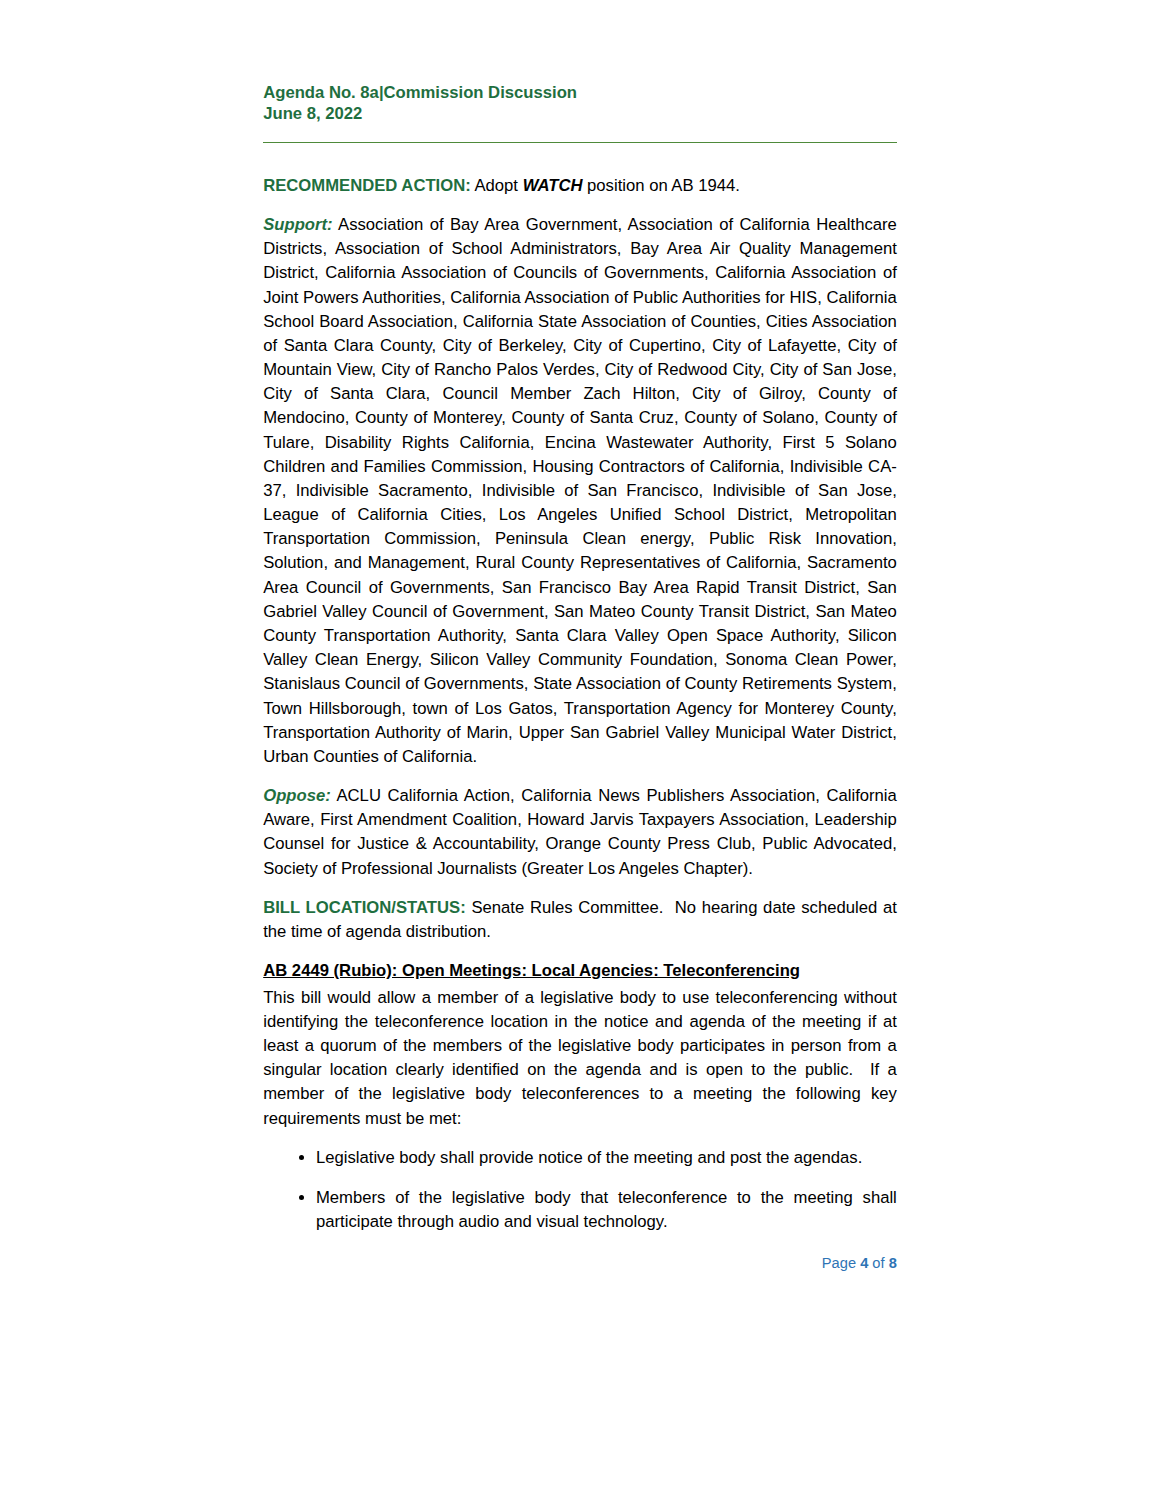Agenda No. 8a|Commission Discussion June 8, 2022
RECOMMENDED ACTION: Adopt WATCH position on AB 1944.
Support: Association of Bay Area Government, Association of California Healthcare Districts, Association of School Administrators, Bay Area Air Quality Management District, California Association of Councils of Governments, California Association of Joint Powers Authorities, California Association of Public Authorities for HIS, California School Board Association, California State Association of Counties, Cities Association of Santa Clara County, City of Berkeley, City of Cupertino, City of Lafayette, City of Mountain View, City of Rancho Palos Verdes, City of Redwood City, City of San Jose, City of Santa Clara, Council Member Zach Hilton, City of Gilroy, County of Mendocino, County of Monterey, County of Santa Cruz, County of Solano, County of Tulare, Disability Rights California, Encina Wastewater Authority, First 5 Solano Children and Families Commission, Housing Contractors of California, Indivisible CA-37, Indivisible Sacramento, Indivisible of San Francisco, Indivisible of San Jose, League of California Cities, Los Angeles Unified School District, Metropolitan Transportation Commission, Peninsula Clean energy, Public Risk Innovation, Solution, and Management, Rural County Representatives of California, Sacramento Area Council of Governments, San Francisco Bay Area Rapid Transit District, San Gabriel Valley Council of Government, San Mateo County Transit District, San Mateo County Transportation Authority, Santa Clara Valley Open Space Authority, Silicon Valley Clean Energy, Silicon Valley Community Foundation, Sonoma Clean Power, Stanislaus Council of Governments, State Association of County Retirements System, Town Hillsborough, town of Los Gatos, Transportation Agency for Monterey County, Transportation Authority of Marin, Upper San Gabriel Valley Municipal Water District, Urban Counties of California.
Oppose: ACLU California Action, California News Publishers Association, California Aware, First Amendment Coalition, Howard Jarvis Taxpayers Association, Leadership Counsel for Justice & Accountability, Orange County Press Club, Public Advocated, Society of Professional Journalists (Greater Los Angeles Chapter).
BILL LOCATION/STATUS: Senate Rules Committee. No hearing date scheduled at the time of agenda distribution.
AB 2449 (Rubio): Open Meetings: Local Agencies: Teleconferencing
This bill would allow a member of a legislative body to use teleconferencing without identifying the teleconference location in the notice and agenda of the meeting if at least a quorum of the members of the legislative body participates in person from a singular location clearly identified on the agenda and is open to the public. If a member of the legislative body teleconferences to a meeting the following key requirements must be met:
Legislative body shall provide notice of the meeting and post the agendas.
Members of the legislative body that teleconference to the meeting shall participate through audio and visual technology.
Page 4 of 8